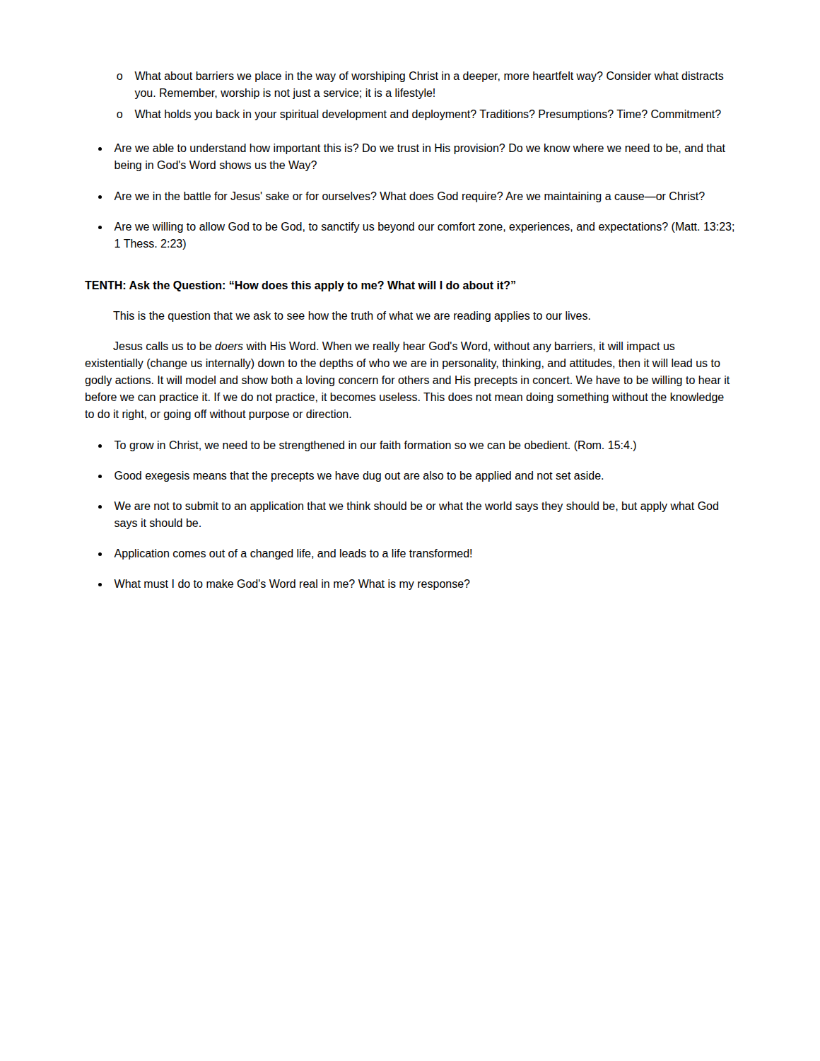What about barriers we place in the way of worshiping Christ in a deeper, more heartfelt way? Consider what distracts you. Remember, worship is not just a service; it is a lifestyle!
What holds you back in your spiritual development and deployment? Traditions? Presumptions? Time? Commitment?
Are we able to understand how important this is? Do we trust in His provision? Do we know where we need to be, and that being in God's Word shows us the Way?
Are we in the battle for Jesus' sake or for ourselves? What does God require? Are we maintaining a cause—or Christ?
Are we willing to allow God to be God, to sanctify us beyond our comfort zone, experiences, and expectations? (Matt. 13:23; 1 Thess. 2:23)
TENTH: Ask the Question: “How does this apply to me? What will I do about it?”
This is the question that we ask to see how the truth of what we are reading applies to our lives.
Jesus calls us to be doers with His Word. When we really hear God's Word, without any barriers, it will impact us existentially (change us internally) down to the depths of who we are in personality, thinking, and attitudes, then it will lead us to godly actions. It will model and show both a loving concern for others and His precepts in concert. We have to be willing to hear it before we can practice it. If we do not practice, it becomes useless. This does not mean doing something without the knowledge to do it right, or going off without purpose or direction.
To grow in Christ, we need to be strengthened in our faith formation so we can be obedient. (Rom. 15:4.)
Good exegesis means that the precepts we have dug out are also to be applied and not set aside.
We are not to submit to an application that we think should be or what the world says they should be, but apply what God says it should be.
Application comes out of a changed life, and leads to a life transformed!
What must I do to make God's Word real in me? What is my response?